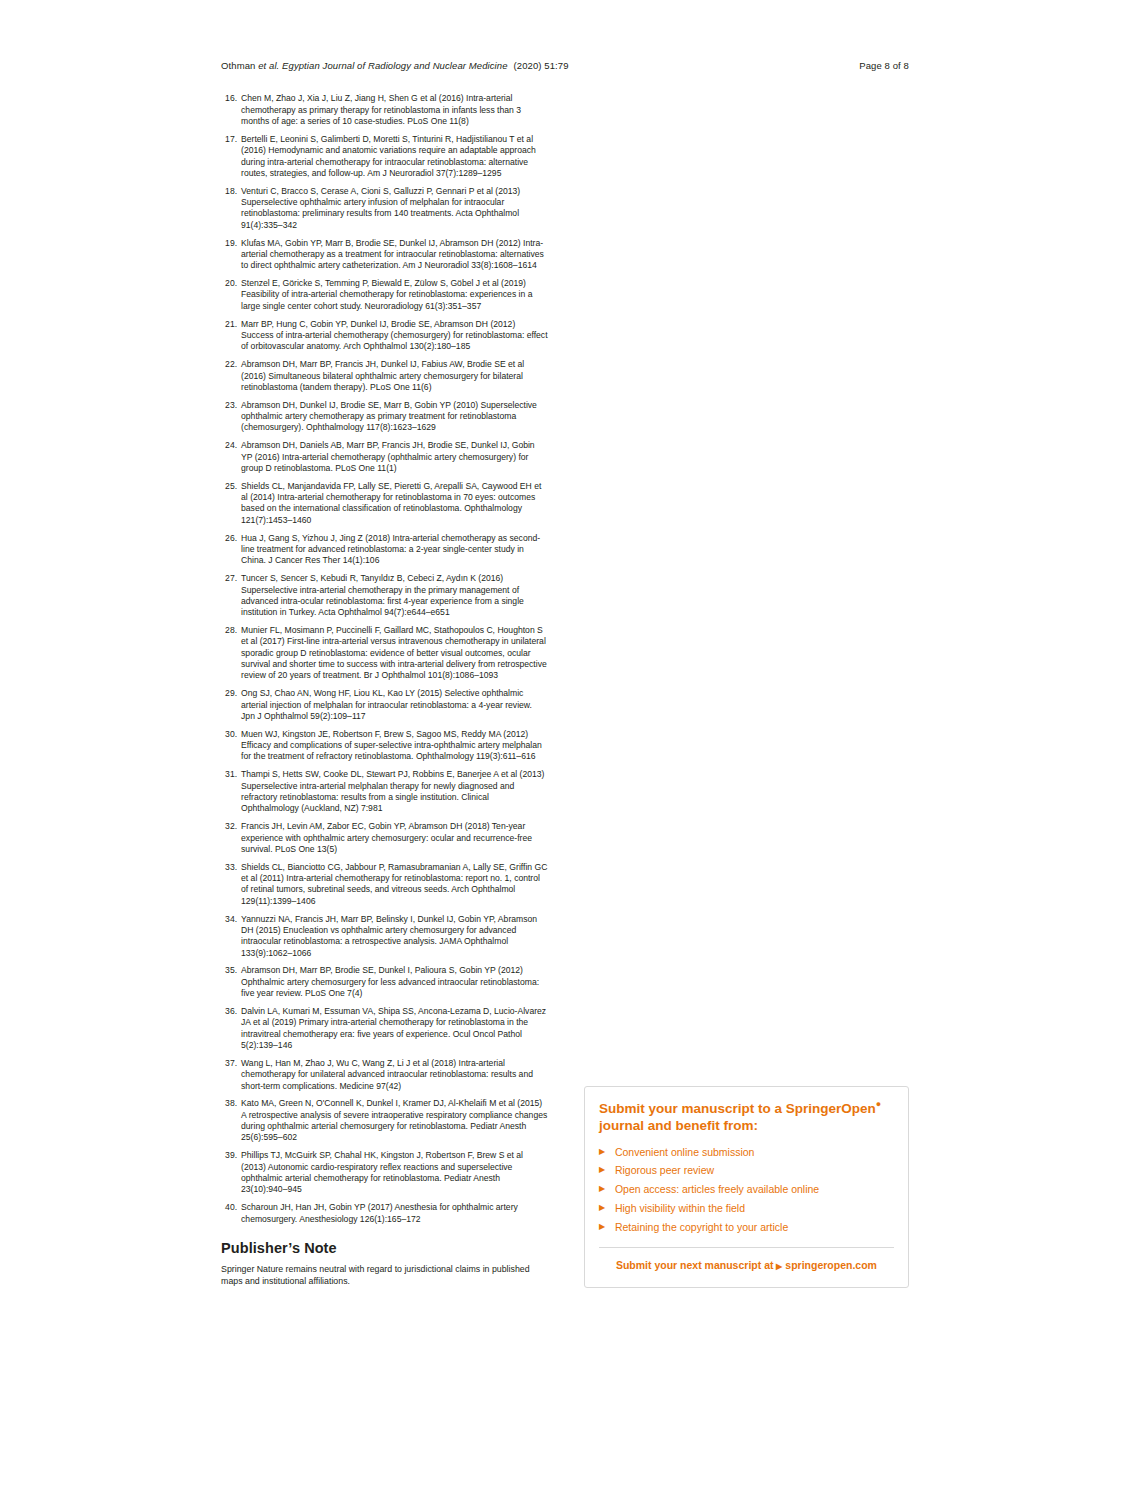Othman et al. Egyptian Journal of Radiology and Nuclear Medicine
(2020) 51:79
Page 8 of 8
Chen M, Zhao J, Xia J, Liu Z, Jiang H, Shen G et al (2016) Intra-arterial chemotherapy as primary therapy for retinoblastoma in infants less than 3 months of age: a series of 10 case-studies. PLoS One 11(8)
Bertelli E, Leonini S, Galimberti D, Moretti S, Tinturini R, Hadjistilianou T et al (2016) Hemodynamic and anatomic variations require an adaptable approach during intra-arterial chemotherapy for intraocular retinoblastoma: alternative routes, strategies, and follow-up. Am J Neuroradiol 37(7):1289–1295
Venturi C, Bracco S, Cerase A, Cioni S, Galluzzi P, Gennari P et al (2013) Superselective ophthalmic artery infusion of melphalan for intraocular retinoblastoma: preliminary results from 140 treatments. Acta Ophthalmol 91(4):335–342
Klufas MA, Gobin YP, Marr B, Brodie SE, Dunkel IJ, Abramson DH (2012) Intra-arterial chemotherapy as a treatment for intraocular retinoblastoma: alternatives to direct ophthalmic artery catheterization. Am J Neuroradiol 33(8):1608–1614
Stenzel E, Göricke S, Temming P, Biewald E, Zülow S, Göbel J et al (2019) Feasibility of intra-arterial chemotherapy for retinoblastoma: experiences in a large single center cohort study. Neuroradiology 61(3):351–357
Marr BP, Hung C, Gobin YP, Dunkel IJ, Brodie SE, Abramson DH (2012) Success of intra-arterial chemotherapy (chemosurgery) for retinoblastoma: effect of orbitovascular anatomy. Arch Ophthalmol 130(2):180–185
Abramson DH, Marr BP, Francis JH, Dunkel IJ, Fabius AW, Brodie SE et al (2016) Simultaneous bilateral ophthalmic artery chemosurgery for bilateral retinoblastoma (tandem therapy). PLoS One 11(6)
Abramson DH, Dunkel IJ, Brodie SE, Marr B, Gobin YP (2010) Superselective ophthalmic artery chemotherapy as primary treatment for retinoblastoma (chemosurgery). Ophthalmology 117(8):1623–1629
Abramson DH, Daniels AB, Marr BP, Francis JH, Brodie SE, Dunkel IJ, Gobin YP (2016) Intra-arterial chemotherapy (ophthalmic artery chemosurgery) for group D retinoblastoma. PLoS One 11(1)
Shields CL, Manjandavida FP, Lally SE, Pieretti G, Arepalli SA, Caywood EH et al (2014) Intra-arterial chemotherapy for retinoblastoma in 70 eyes: outcomes based on the international classification of retinoblastoma. Ophthalmology 121(7):1453–1460
Hua J, Gang S, Yizhou J, Jing Z (2018) Intra-arterial chemotherapy as second-line treatment for advanced retinoblastoma: a 2-year single-center study in China. J Cancer Res Ther 14(1):106
Tuncer S, Sencer S, Kebudi R, Tanyıldız B, Cebeci Z, Aydın K (2016) Superselective intra-arterial chemotherapy in the primary management of advanced intra-ocular retinoblastoma: first 4-year experience from a single institution in Turkey. Acta Ophthalmol 94(7):e644–e651
Munier FL, Mosimann P, Puccinelli F, Gaillard MC, Stathopoulos C, Houghton S et al (2017) First-line intra-arterial versus intravenous chemotherapy in unilateral sporadic group D retinoblastoma: evidence of better visual outcomes, ocular survival and shorter time to success with intra-arterial delivery from retrospective review of 20 years of treatment. Br J Ophthalmol 101(8):1086–1093
Ong SJ, Chao AN, Wong HF, Liou KL, Kao LY (2015) Selective ophthalmic arterial injection of melphalan for intraocular retinoblastoma: a 4-year review. Jpn J Ophthalmol 59(2):109–117
Muen WJ, Kingston JE, Robertson F, Brew S, Sagoo MS, Reddy MA (2012) Efficacy and complications of super-selective intra-ophthalmic artery melphalan for the treatment of refractory retinoblastoma. Ophthalmology 119(3):611–616
Thampi S, Hetts SW, Cooke DL, Stewart PJ, Robbins E, Banerjee A et al (2013) Superselective intra-arterial melphalan therapy for newly diagnosed and refractory retinoblastoma: results from a single institution. Clinical Ophthalmology (Auckland, NZ) 7:981
Francis JH, Levin AM, Zabor EC, Gobin YP, Abramson DH (2018) Ten-year experience with ophthalmic artery chemosurgery: ocular and recurrence-free survival. PLoS One 13(5)
Shields CL, Bianciotto CG, Jabbour P, Ramasubramanian A, Lally SE, Griffin GC et al (2011) Intra-arterial chemotherapy for retinoblastoma: report no. 1, control of retinal tumors, subretinal seeds, and vitreous seeds. Arch Ophthalmol 129(11):1399–1406
Yannuzzi NA, Francis JH, Marr BP, Belinsky I, Dunkel IJ, Gobin YP, Abramson DH (2015) Enucleation vs ophthalmic artery chemosurgery for advanced intraocular retinoblastoma: a retrospective analysis. JAMA Ophthalmol 133(9):1062–1066
Abramson DH, Marr BP, Brodie SE, Dunkel I, Palioura S, Gobin YP (2012) Ophthalmic artery chemosurgery for less advanced intraocular retinoblastoma: five year review. PLoS One 7(4)
Dalvin LA, Kumari M, Essuman VA, Shipa SS, Ancona-Lezama D, Lucio-Alvarez JA et al (2019) Primary intra-arterial chemotherapy for retinoblastoma in the intravitreal chemotherapy era: five years of experience. Ocul Oncol Pathol 5(2):139–146
Wang L, Han M, Zhao J, Wu C, Wang Z, Li J et al (2018) Intra-arterial chemotherapy for unilateral advanced intraocular retinoblastoma: results and short-term complications. Medicine 97(42)
Kato MA, Green N, O'Connell K, Dunkel I, Kramer DJ, Al-Khelaifi M et al (2015) A retrospective analysis of severe intraoperative respiratory compliance changes during ophthalmic arterial chemosurgery for retinoblastoma. Pediatr Anesth 25(6):595–602
Phillips TJ, McGuirk SP, Chahal HK, Kingston J, Robertson F, Brew S et al (2013) Autonomic cardio-respiratory reflex reactions and superselective ophthalmic arterial chemotherapy for retinoblastoma. Pediatr Anesth 23(10):940–945
Scharoun JH, Han JH, Gobin YP (2017) Anesthesia for ophthalmic artery chemosurgery. Anesthesiology 126(1):165–172
Publisher’s Note
Springer Nature remains neutral with regard to jurisdictional claims in published maps and institutional affiliations.
Submit your manuscript to a SpringerOpen● journal and benefit from:
Convenient online submission
Rigorous peer review
Open access: articles freely available online
High visibility within the field
Retaining the copyright to your article
Submit your next manuscript at ▶ springeropen.com